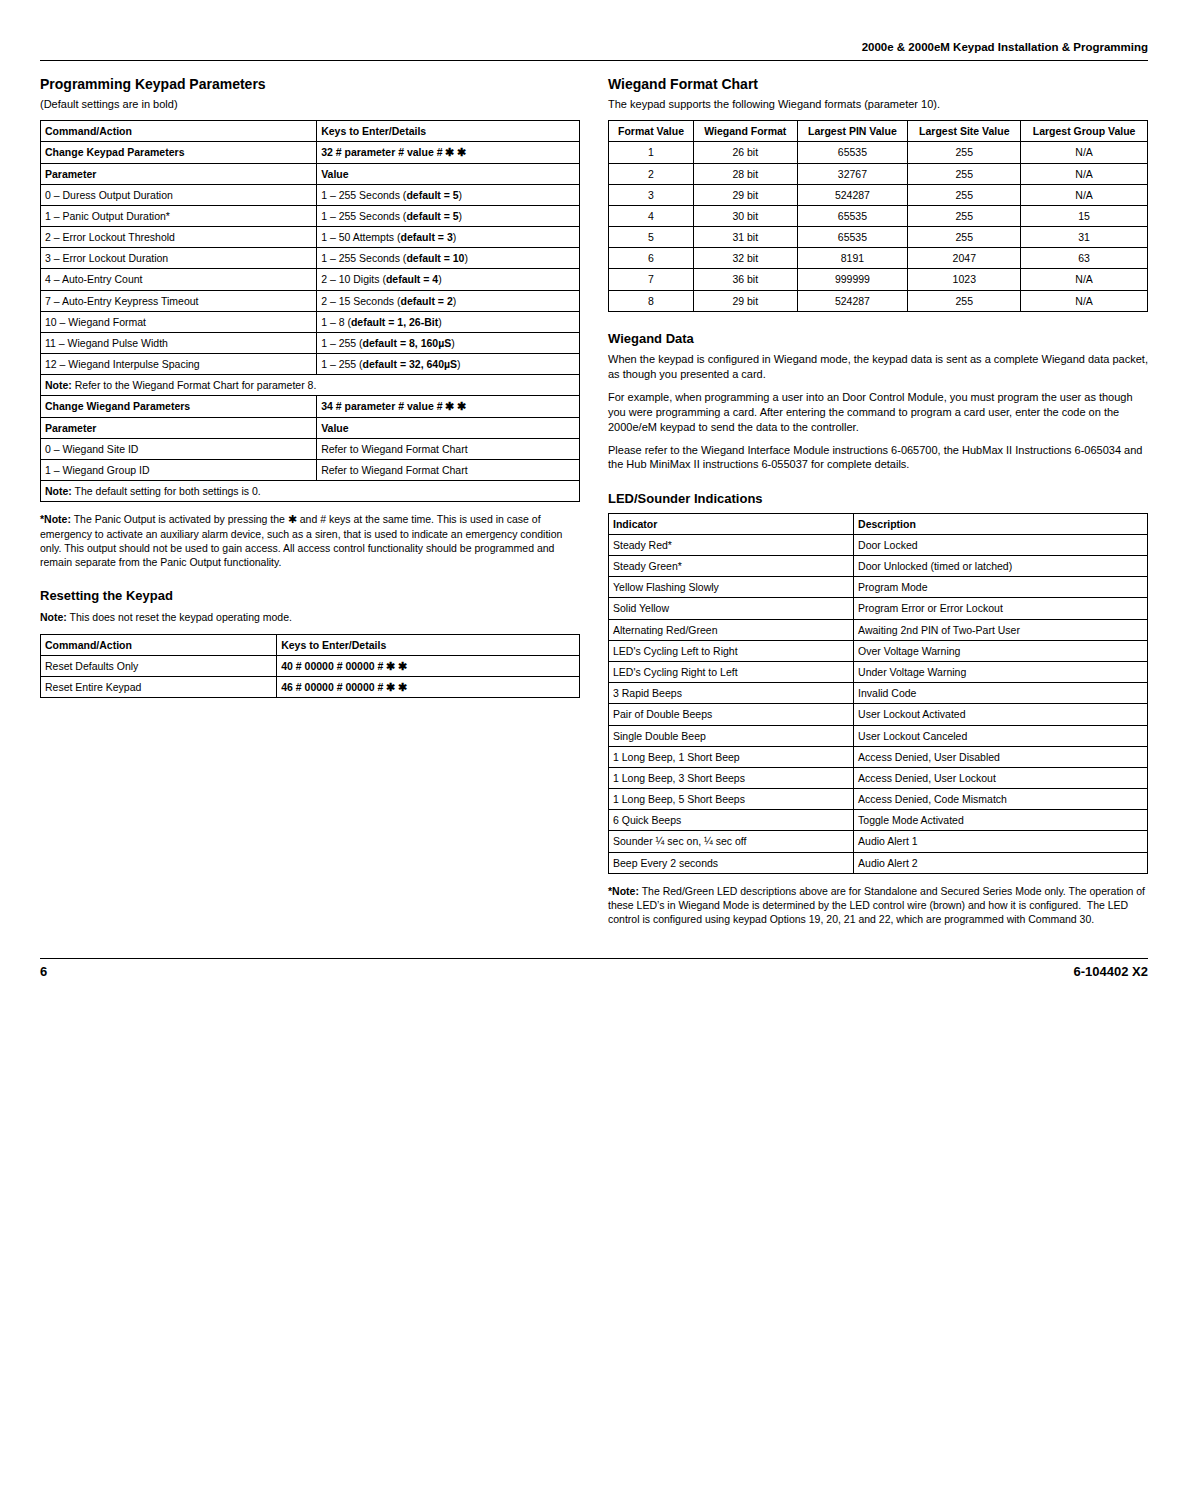2000e & 2000eM Keypad Installation & Programming
Programming Keypad Parameters
(Default settings are in bold)
| Command/Action | Keys to Enter/Details |
| --- | --- |
| Change Keypad Parameters | 32 # parameter # value # ✱ ✱ |
| Parameter | Value |
| 0 – Duress Output Duration | 1 – 255 Seconds ( default = 5 ) |
| 1 – Panic Output Duration* | 1 – 255 Seconds ( default = 5 ) |
| 2 – Error Lockout Threshold | 1 – 50 Attempts ( default = 3 ) |
| 3 – Error Lockout Duration | 1 – 255 Seconds ( default = 10 ) |
| 4 – Auto-Entry Count | 2 – 10 Digits ( default = 4 ) |
| 7 – Auto-Entry Keypress Timeout | 2 – 15 Seconds ( default = 2 ) |
| 10 – Wiegand Format | 1 – 8 ( default = 1, 26-Bit ) |
| 11 – Wiegand Pulse Width | 1 – 255 ( default = 8, 160µS ) |
| 12 – Wiegand Interpulse Spacing | 1 – 255 ( default = 32, 640µS ) |
| Note: Refer to the Wiegand Format Chart for parameter 8. |
| Change Wiegand Parameters | 34 # parameter # value # ✱ ✱ |
| Parameter | Value |
| 0 – Wiegand Site ID | Refer to Wiegand Format Chart |
| 1 – Wiegand Group ID | Refer to Wiegand Format Chart |
| Note: The default setting for both settings is 0. |
*Note: The Panic Output is activated by pressing the ✱ and # keys at the same time. This is used in case of emergency to activate an auxiliary alarm device, such as a siren, that is used to indicate an emergency condition only. This output should not be used to gain access. All access control functionality should be programmed and remain separate from the Panic Output functionality.
Resetting the Keypad
Note: This does not reset the keypad operating mode.
| Command/Action | Keys to Enter/Details |
| --- | --- |
| Reset Defaults Only | 40 # 00000 # 00000 # ✱ ✱ |
| Reset Entire Keypad | 46 # 00000 # 00000 # ✱ ✱ |
Wiegand Format Chart
The keypad supports the following Wiegand formats (parameter 10).
| Format Value | Wiegand Format | Largest PIN Value | Largest Site Value | Largest Group Value |
| --- | --- | --- | --- | --- |
| 1 | 26 bit | 65535 | 255 | N/A |
| 2 | 28 bit | 32767 | 255 | N/A |
| 3 | 29 bit | 524287 | 255 | N/A |
| 4 | 30 bit | 65535 | 255 | 15 |
| 5 | 31 bit | 65535 | 255 | 31 |
| 6 | 32 bit | 8191 | 2047 | 63 |
| 7 | 36 bit | 999999 | 1023 | N/A |
| 8 | 29 bit | 524287 | 255 | N/A |
Wiegand Data
When the keypad is configured in Wiegand mode, the keypad data is sent as a complete Wiegand data packet, as though you presented a card.
For example, when programming a user into an Door Control Module, you must program the user as though you were programming a card. After entering the command to program a card user, enter the code on the 2000e/eM keypad to send the data to the controller.
Please refer to the Wiegand Interface Module instructions 6-065700, the HubMax II Instructions 6-065034 and the Hub MiniMax II instructions 6-055037 for complete details.
LED/Sounder Indications
| Indicator | Description |
| --- | --- |
| Steady Red* | Door Locked |
| Steady Green* | Door Unlocked (timed or latched) |
| Yellow Flashing Slowly | Program Mode |
| Solid Yellow | Program Error or Error Lockout |
| Alternating Red/Green | Awaiting 2nd PIN of Two-Part User |
| LED's Cycling Left to Right | Over Voltage Warning |
| LED's Cycling Right to Left | Under Voltage Warning |
| 3 Rapid Beeps | Invalid Code |
| Pair of Double Beeps | User Lockout Activated |
| Single Double Beep | User Lockout Canceled |
| 1 Long Beep, 1 Short Beep | Access Denied, User Disabled |
| 1 Long Beep, 3 Short Beeps | Access Denied, User Lockout |
| 1 Long Beep, 5 Short Beeps | Access Denied, Code Mismatch |
| 6 Quick Beeps | Toggle Mode Activated |
| Sounder ¼ sec on, ¼ sec off | Audio Alert 1 |
| Beep Every 2 seconds | Audio Alert 2 |
*Note: The Red/Green LED descriptions above are for Standalone and Secured Series Mode only. The operation of these LED’s in Wiegand Mode is determined by the LED control wire (brown) and how it is configured. The LED control is configured using keypad Options 19, 20, 21 and 22, which are programmed with Command 30.
6
6-104402 X2